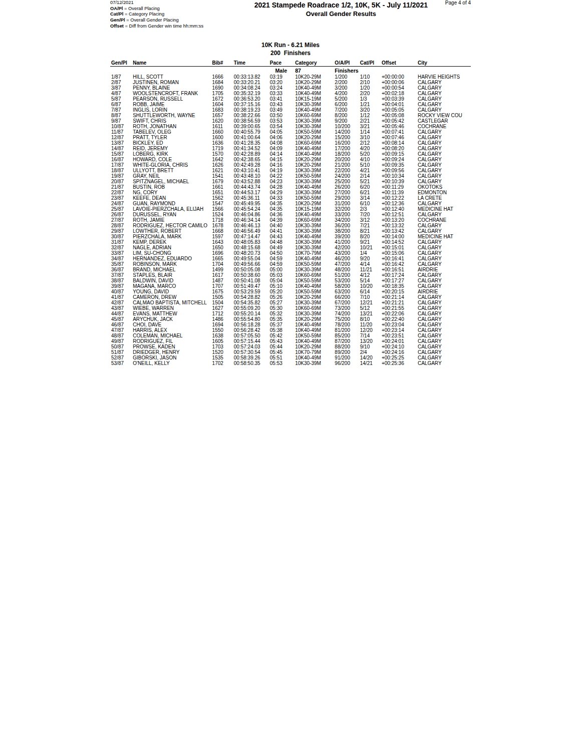07/12/2021
OA/Pl = Overall Placing
Cat/Pl = Category Placing
Gen/Pl = Overall Gender Placing
Offset = Diff from Gender win time hh:mm:ss
Page 4 of 4
2021 Stampede Roadrace 1/2, 10K, 5K - July 11/2021
Overall Gender Results
10K Run - 6.21 Miles
200 Finishers
| Gen/Pl | Name | Bib# | Time | Pace | Category | O/A/Pl | Cat/Pl | Offset | City |
| --- | --- | --- | --- | --- | --- | --- | --- | --- | --- |
| | | | | Male | 87 | Finishers |
| 1/87 | HILL, SCOTT | 1666 | 00:33:13.82 | 03:19 | 10K20-29M | 1/200 | 1/10 | +00:00:00 | HARVIE HEIGHTS |
| 2/87 | JUSTINEN, ROMAN | 1684 | 00:33:20.21 | 03:20 | 10K20-29M | 2/200 | 2/10 | +00:00:06 | CALGARY |
| 3/87 | PENNY, BLAINE | 1690 | 00:34:08.24 | 03:24 | 10K40-49M | 3/200 | 1/20 | +00:00:54 | CALGARY |
| 4/87 | WOOLSTENCROFT, FRANK | 1705 | 00:35:32.19 | 03:33 | 10K40-49M | 4/200 | 2/20 | +00:02:18 | CALGARY |
| 5/87 | PEARSON, RUSSELL | 1672 | 00:36:53.20 | 03:41 | 10K15-19M | 5/200 | 1/3 | +00:03:39 | CALGARY |
| 6/87 | ROBB, JAIME | 1604 | 00:37:15.16 | 03:43 | 10K30-39M | 6/200 | 1/21 | +00:04:01 | CALGARY |
| 7/87 | INGLIS, LORIN | 1683 | 00:38:19.23 | 03:49 | 10K40-49M | 7/200 | 3/20 | +00:05:05 | CALGARY |
| 8/87 | SHUTTLEWORTH, WAYNE | 1657 | 00:38:22.66 | 03:50 | 10K60-69M | 8/200 | 1/12 | +00:05:08 | ROCKY VIEW COU |
| 9/87 | SWIFT, CHRIS | 1620 | 00:38:56.59 | 03:53 | 10K30-39M | 9/200 | 2/21 | +00:05:42 | CASTLEGAR |
| 10/87 | ROTH, JONATHAN | 1611 | 00:39:00.65 | 03:54 | 10K30-39M | 10/200 | 3/21 | +00:05:46 | COCHRANE |
| 11/87 | TABELEV, OLEG | 1660 | 00:40:55.79 | 04:05 | 10K50-59M | 14/200 | 1/14 | +00:07:41 | CALGARY |
| 12/87 | PRATT, TYLER | 1600 | 00:41:00.64 | 04:06 | 10K20-29M | 15/200 | 3/10 | +00:07:46 | CALGARY |
| 13/87 | BICKLEY, ED | 1636 | 00:41:28.35 | 04:08 | 10K60-69M | 16/200 | 2/12 | +00:08:14 | CALGARY |
| 14/87 | REID, JEREMY | 1719 | 00:41:34.52 | 04:09 | 10K40-49M | 17/200 | 4/20 | +00:08:20 | CALGARY |
| 15/87 | LOBERG, KIRK | 1570 | 00:42:28.89 | 04:14 | 10K40-49M | 18/200 | 5/20 | +00:09:15 | CALGARY |
| 16/87 | HOWARD, COLE | 1642 | 00:42:38.65 | 04:15 | 10K20-29M | 20/200 | 4/10 | +00:09:24 | CALGARY |
| 17/87 | WHITE-GLORIA, CHRIS | 1626 | 00:42:49.28 | 04:16 | 10K20-29M | 21/200 | 5/10 | +00:09:35 | CALGARY |
| 18/87 | ULLYOTT, BRETT | 1621 | 00:43:10.41 | 04:19 | 10K30-39M | 22/200 | 4/21 | +00:09:56 | CALGARY |
| 19/87 | GRAY, NEIL | 1541 | 00:43:48.10 | 04:22 | 10K50-59M | 24/200 | 2/14 | +00:10:34 | CALGARY |
| 20/87 | SPITZNAGEL, MICHAEL | 1679 | 00:43:52.88 | 04:23 | 10K30-39M | 25/200 | 5/21 | +00:10:39 | CALGARY |
| 21/87 | BUSTIN, ROB | 1661 | 00:44:43.74 | 04:28 | 10K40-49M | 26/200 | 6/20 | +00:11:29 | OKOTOKS |
| 22/87 | NG, CORY | 1651 | 00:44:53.17 | 04:29 | 10K30-39M | 27/200 | 6/21 | +00:11:39 | EDMONTON |
| 23/87 | KEEFE, DEAN | 1562 | 00:45:36.11 | 04:33 | 10K50-59M | 29/200 | 3/14 | +00:12:22 | LA CRETE |
| 24/87 | GUAN, RAYMOND | 1547 | 00:45:49.95 | 04:35 | 10K20-29M | 31/200 | 6/10 | +00:12:36 | CALGARY |
| 25/87 | LAVOIE-PIERZCHALA, ELIJAH | 1566 | 00:45:54.24 | 04:35 | 10K15-19M | 32/200 | 2/3 | +00:12:40 | MEDICINE HAT |
| 26/87 | DURUSSEL, RYAN | 1524 | 00:46:04.86 | 04:36 | 10K40-49M | 33/200 | 7/20 | +00:12:51 | CALGARY |
| 27/87 | ROTH, JAMIE | 1718 | 00:46:34.14 | 04:39 | 10K60-69M | 34/200 | 3/12 | +00:13:20 | COCHRANE |
| 28/87 | RODRIGUEZ, HECTOR CAMILO | 1678 | 00:46:46.13 | 04:40 | 10K30-39M | 36/200 | 7/21 | +00:13:32 | CALGARY |
| 29/87 | LOWTHER, ROBERT | 1668 | 00:46:56.49 | 04:41 | 10K30-39M | 38/200 | 8/21 | +00:13:42 | CALGARY |
| 30/87 | PIERZCHALA, MARK | 1597 | 00:47:14.47 | 04:43 | 10K40-49M | 39/200 | 8/20 | +00:14:00 | MEDICINE HAT |
| 31/87 | KEMP, DEREK | 1643 | 00:48:05.83 | 04:48 | 10K30-39M | 41/200 | 9/21 | +00:14:52 | CALGARY |
| 32/87 | NAGLE, ADRIAN | 1650 | 00:48:15.68 | 04:49 | 10K30-39M | 42/200 | 10/21 | +00:15:01 | CALGARY |
| 33/87 | LIM, SU-CHONG | 1696 | 00:48:20.73 | 04:50 | 10K70-79M | 43/200 | 1/4 | +00:15:06 | CALGARY |
| 34/87 | HERNANDEZ, EDUARDO | 1665 | 00:49:55.04 | 04:59 | 10K40-49M | 46/200 | 9/20 | +00:16:41 | CALGARY |
| 35/87 | ROBINSON, MARK | 1704 | 00:49:56.66 | 04:59 | 10K50-59M | 47/200 | 4/14 | +00:16:42 | CALGARY |
| 36/87 | BRAND, MICHAEL | 1499 | 00:50:05.08 | 05:00 | 10K30-39M | 48/200 | 11/21 | +00:16:51 | AIRDRIE |
| 37/87 | STAPLES, BLAIR | 1617 | 00:50:38.60 | 05:03 | 10K60-69M | 51/200 | 4/12 | +00:17:24 | CALGARY |
| 38/87 | BALDWIN, DAVID | 1487 | 00:50:41.08 | 05:04 | 10K50-59M | 53/200 | 5/14 | +00:17:27 | CALGARY |
| 39/87 | MAGANA, MARCO | 1707 | 00:51:49.47 | 05:10 | 10K40-49M | 58/200 | 10/20 | +00:18:35 | CALGARY |
| 40/87 | YOUNG, DAVID | 1675 | 00:53:29.59 | 05:20 | 10K50-59M | 63/200 | 6/14 | +00:20:15 | AIRDRIE |
| 41/87 | CAMERON, DREW | 1505 | 00:54:28.82 | 05:26 | 10K20-29M | 66/200 | 7/10 | +00:21:14 | CALGARY |
| 42/87 | CALMAO BAPTISTA, MITCHELL | 1504 | 00:54:35.82 | 05:27 | 10K30-39M | 67/200 | 12/21 | +00:21:21 | CALGARY |
| 43/87 | WIEBE, WARREN | 1627 | 00:55:09.20 | 05:30 | 10K60-69M | 73/200 | 5/12 | +00:21:55 | CALGARY |
| 44/87 | EVANS, MATTHEW | 1712 | 00:55:20.14 | 05:32 | 10K30-39M | 74/200 | 13/21 | +00:22:06 | CALGARY |
| 45/87 | ARYCHUK, JACK | 1486 | 00:55:54.80 | 05:35 | 10K20-29M | 75/200 | 8/10 | +00:22:40 | CALGARY |
| 46/87 | CHOI, DAVE | 1694 | 00:56:18.28 | 05:37 | 10K40-49M | 78/200 | 11/20 | +00:23:04 | CALGARY |
| 47/87 | HARRIS, ALEX | 1550 | 00:56:28.42 | 05:38 | 10K40-49M | 81/200 | 12/20 | +00:23:14 | CALGARY |
| 48/87 | COLEMAN, MICHAEL | 1638 | 00:57:05.50 | 05:42 | 10K50-59M | 85/200 | 7/14 | +00:23:51 | CALGARY |
| 49/87 | RODRIGUEZ, FIL | 1605 | 00:57:15.44 | 05:43 | 10K40-49M | 87/200 | 13/20 | +00:24:01 | CALGARY |
| 50/87 | PROWSE, KADEN | 1703 | 00:57:24.03 | 05:44 | 10K20-29M | 88/200 | 9/10 | +00:24:10 | CALGARY |
| 51/87 | DRIEDGER, HENRY | 1520 | 00:57:30.54 | 05:45 | 10K70-79M | 89/200 | 2/4 | +00:24:16 | CALGARY |
| 52/87 | GIBORSKI, JASON | 1535 | 00:58:39.26 | 05:51 | 10K40-49M | 91/200 | 14/20 | +00:25:25 | CALGARY |
| 53/87 | O'NEILL, KELLY | 1702 | 00:58:50.35 | 05:53 | 10K30-39M | 96/200 | 14/21 | +00:25:36 | CALGARY |